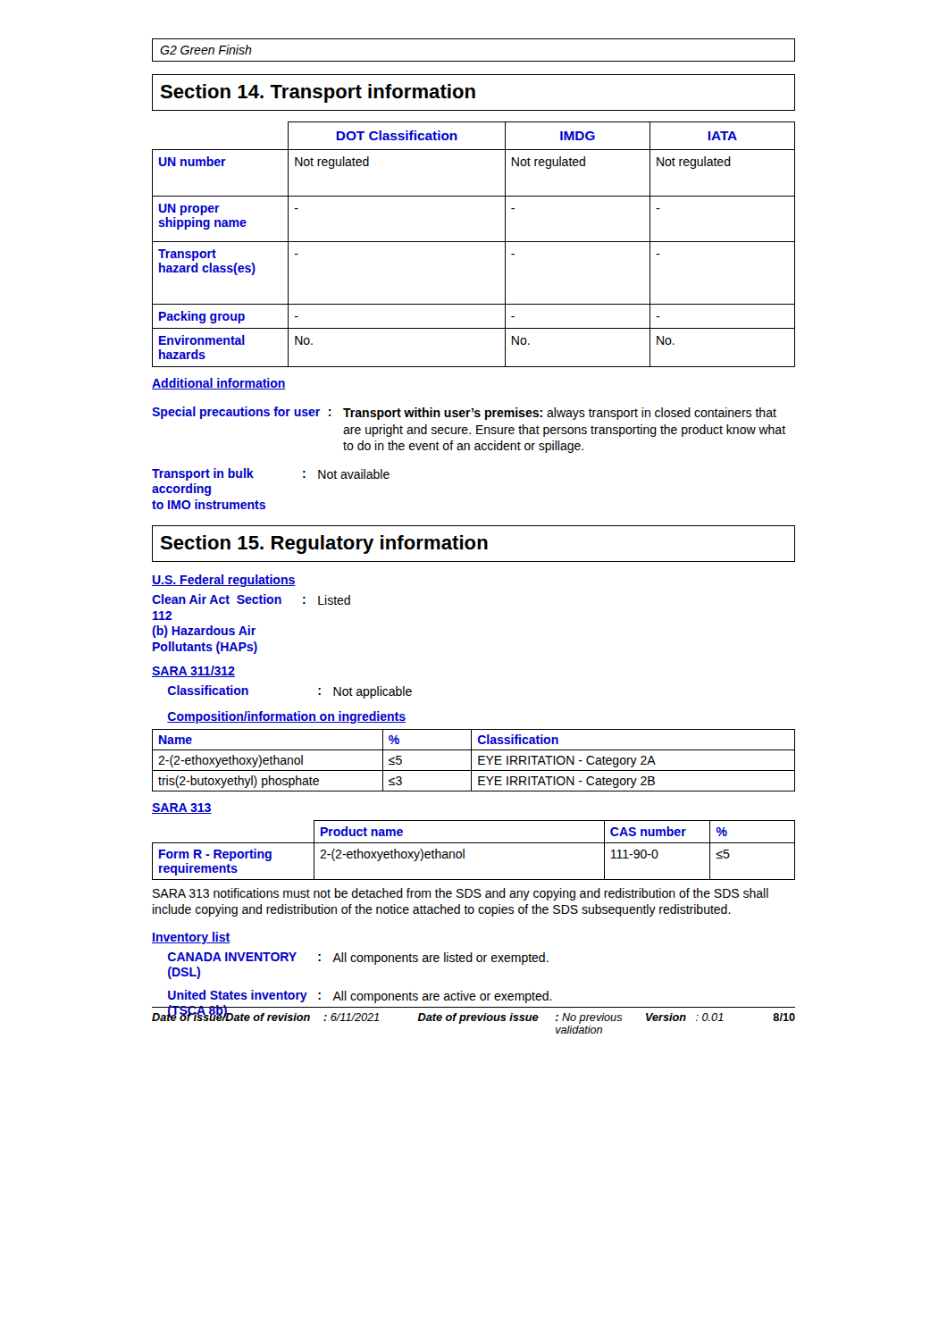G2 Green Finish
Section 14. Transport information
| | DOT Classification | IMDG | IATA |
| --- | --- | --- | --- |
| UN number | Not regulated | Not regulated | Not regulated |
| UN proper shipping name | - | - | - |
| Transport hazard class(es) | - | - | - |
| Packing group | - | - | - |
| Environmental hazards | No. | No. | No. |
Additional information
Special precautions for user
:
Transport within user’s premises: always transport in closed containers that are upright and secure. Ensure that persons transporting the product know what to do in the event of an accident or spillage.
Transport in bulk according
to IMO instruments
:
Not available
Section 15. Regulatory information
U.S. Federal regulations
Clean Air Act Section 112
(b) Hazardous Air
Pollutants (HAPs)
:
Listed
SARA 311/312
Classification
:
Not applicable
Composition/information on ingredients
| Name | % | Classification |
| --- | --- | --- |
| 2-(2-ethoxyethoxy)ethanol | ≤5 | EYE IRRITATION - Category 2A |
| tris(2-butoxyethyl) phosphate | ≤3 | EYE IRRITATION - Category 2B |
SARA 313
| | Product name | CAS number | % |
| --- | --- | --- | --- |
| Form R - Reporting requirements | 2-(2-ethoxyethoxy)ethanol | 111-90-0 | ≤5 |
SARA 313 notifications must not be detached from the SDS and any copying and redistribution of the SDS shall include copying and redistribution of the notice attached to copies of the SDS subsequently redistributed.
Inventory list
CANADA INVENTORY
(DSL)
:
All components are listed or exempted.
United States inventory
(TSCA 8b)
:
All components are active or exempted.
Date of issue/Date of revision
: 6/11/2021
Date of previous issue
: No previous validation
Version : 0.01
8/10